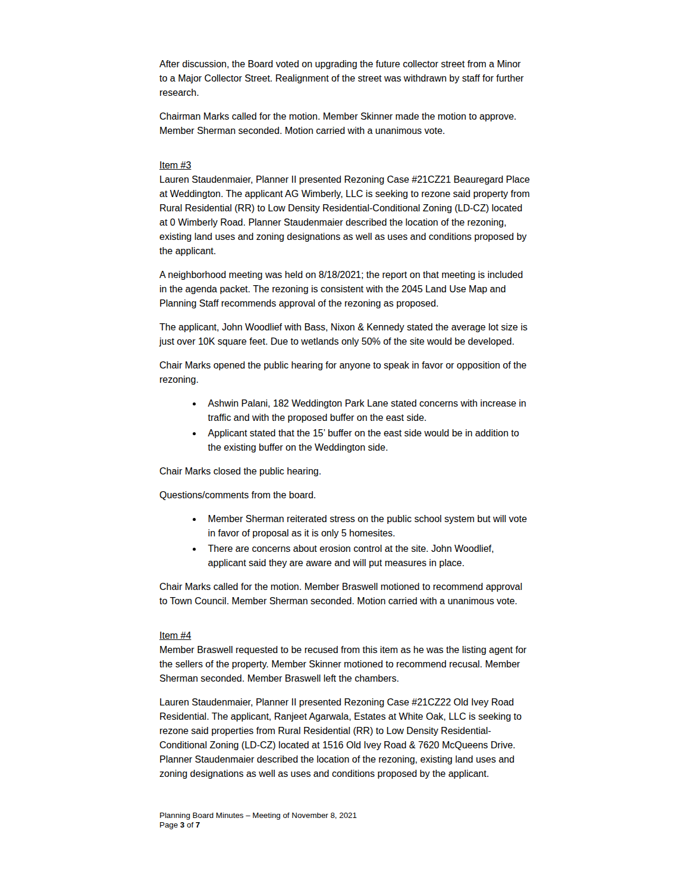After discussion, the Board voted on upgrading the future collector street from a Minor to a Major Collector Street. Realignment of the street was withdrawn by staff for further research.
Chairman Marks called for the motion. Member Skinner made the motion to approve. Member Sherman seconded. Motion carried with a unanimous vote.
Item #3
Lauren Staudenmaier, Planner II presented Rezoning Case #21CZ21 Beauregard Place at Weddington. The applicant AG Wimberly, LLC is seeking to rezone said property from Rural Residential (RR) to Low Density Residential-Conditional Zoning (LD-CZ) located at 0 Wimberly Road. Planner Staudenmaier described the location of the rezoning, existing land uses and zoning designations as well as uses and conditions proposed by the applicant.
A neighborhood meeting was held on 8/18/2021; the report on that meeting is included in the agenda packet. The rezoning is consistent with the 2045 Land Use Map and Planning Staff recommends approval of the rezoning as proposed.
The applicant, John Woodlief with Bass, Nixon & Kennedy stated the average lot size is just over 10K square feet. Due to wetlands only 50% of the site would be developed.
Chair Marks opened the public hearing for anyone to speak in favor or opposition of the rezoning.
Ashwin Palani, 182 Weddington Park Lane stated concerns with increase in traffic and with the proposed buffer on the east side.
Applicant stated that the 15’ buffer on the east side would be in addition to the existing buffer on the Weddington side.
Chair Marks closed the public hearing.
Questions/comments from the board.
Member Sherman reiterated stress on the public school system but will vote in favor of proposal as it is only 5 homesites.
There are concerns about erosion control at the site. John Woodlief, applicant said they are aware and will put measures in place.
Chair Marks called for the motion. Member Braswell motioned to recommend approval to Town Council. Member Sherman seconded. Motion carried with a unanimous vote.
Item #4
Member Braswell requested to be recused from this item as he was the listing agent for the sellers of the property. Member Skinner motioned to recommend recusal. Member Sherman seconded. Member Braswell left the chambers.
Lauren Staudenmaier, Planner II presented Rezoning Case #21CZ22 Old Ivey Road Residential. The applicant, Ranjeet Agarwala, Estates at White Oak, LLC is seeking to rezone said properties from Rural Residential (RR) to Low Density Residential-Conditional Zoning (LD-CZ) located at 1516 Old Ivey Road & 7620 McQueens Drive. Planner Staudenmaier described the location of the rezoning, existing land uses and zoning designations as well as uses and conditions proposed by the applicant.
Planning Board Minutes – Meeting of November 8, 2021
Page 3 of 7